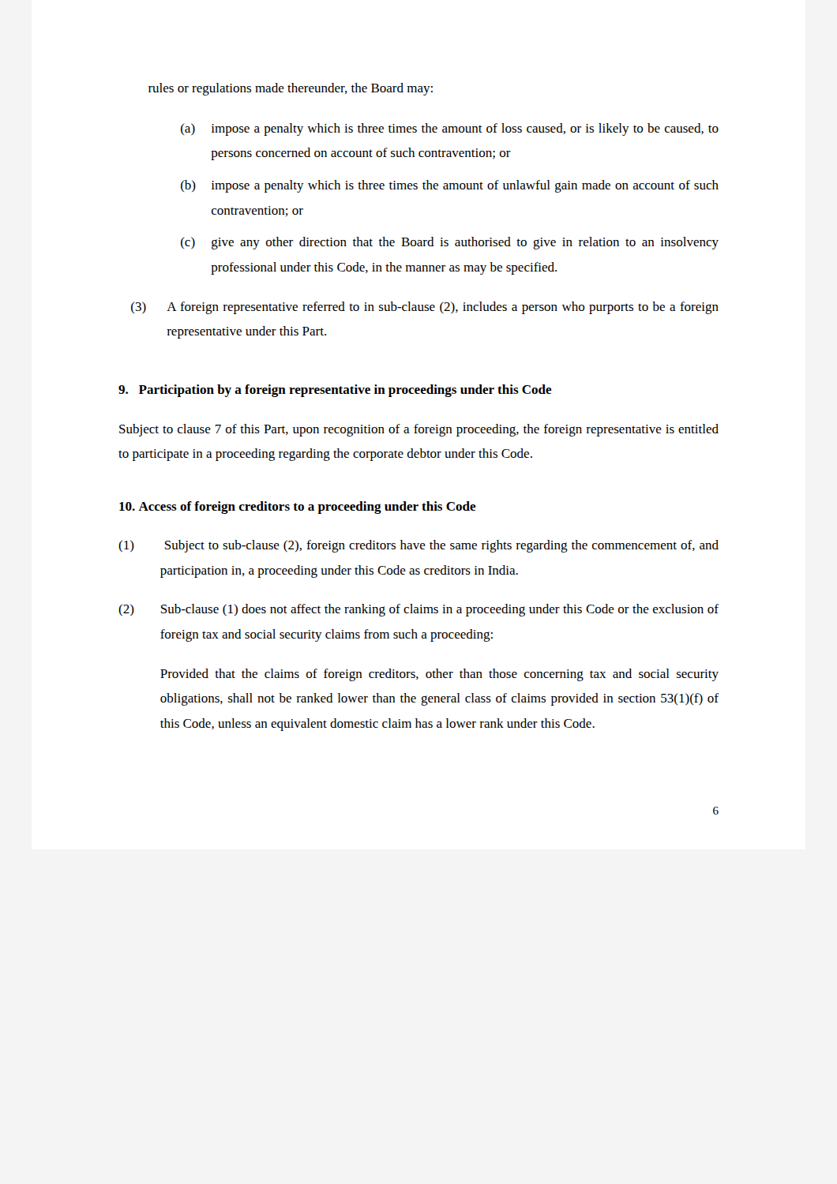rules or regulations made thereunder, the Board may:
(a) impose a penalty which is three times the amount of loss caused, or is likely to be caused, to persons concerned on account of such contravention; or
(b) impose a penalty which is three times the amount of unlawful gain made on account of such contravention; or
(c) give any other direction that the Board is authorised to give in relation to an insolvency professional under this Code, in the manner as may be specified.
(3) A foreign representative referred to in sub-clause (2), includes a person who purports to be a foreign representative under this Part.
9. Participation by a foreign representative in proceedings under this Code
Subject to clause 7 of this Part, upon recognition of a foreign proceeding, the foreign representative is entitled to participate in a proceeding regarding the corporate debtor under this Code.
10. Access of foreign creditors to a proceeding under this Code
(1) Subject to sub-clause (2), foreign creditors have the same rights regarding the commencement of, and participation in, a proceeding under this Code as creditors in India.
(2) Sub-clause (1) does not affect the ranking of claims in a proceeding under this Code or the exclusion of foreign tax and social security claims from such a proceeding:
Provided that the claims of foreign creditors, other than those concerning tax and social security obligations, shall not be ranked lower than the general class of claims provided in section 53(1)(f) of this Code, unless an equivalent domestic claim has a lower rank under this Code.
6